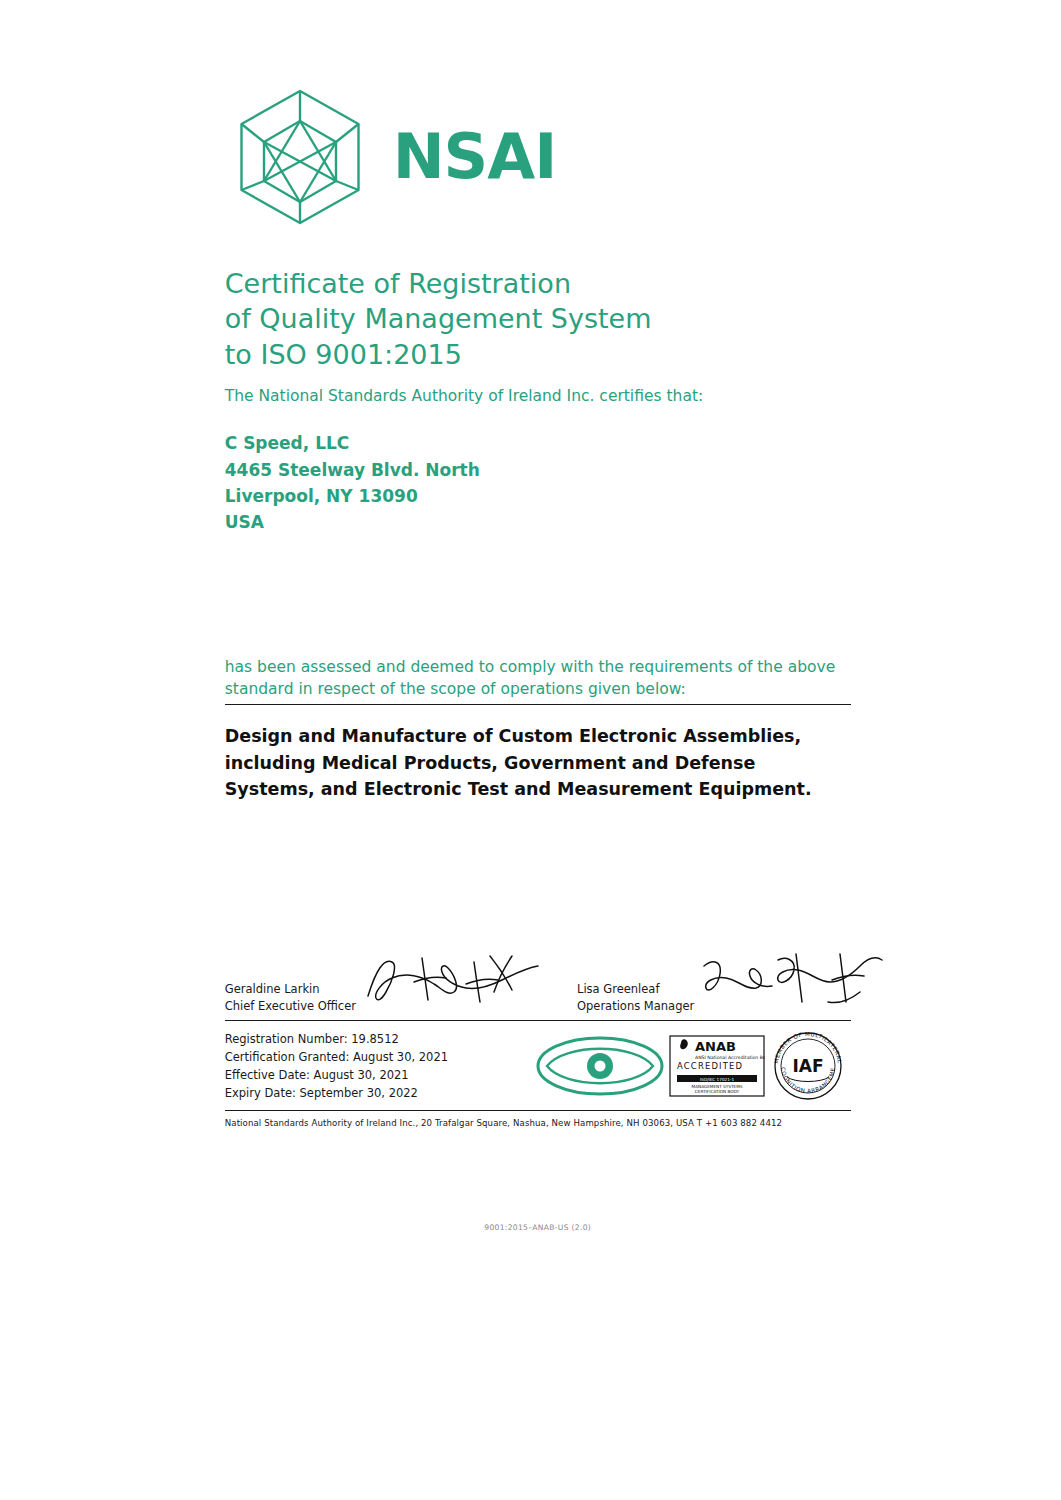NSAI
Certificate of Registration
of Quality Management System
to ISO 9001:2015
The National Standards Authority of Ireland Inc. certifies that:
C Speed, LLC
4465 Steelway Blvd. North
Liverpool, NY 13090
USA
has been assessed and deemed to comply with the requirements of the above standard in respect of the scope of operations given below:
Design and Manufacture of Custom Electronic Assemblies, including Medical Products, Government and Defense Systems, and Electronic Test and Measurement Equipment.
Geraldine Larkin
Chief Executive Officer
Lisa Greenleaf
Operations Manager
Registration Number: 19.8512
Certification Granted: August 30, 2021
Effective Date: August 30, 2021
Expiry Date: September 30, 2022
ANAB ANSI National Accreditation Board ACCREDITED ISO/IEC 17021-1 MANAGEMENT SYSTEMS CERTIFICATION BODY MEMBER OF MULTILATERAL RECOGNITION ARRANGEMENT IAF
National Standards Authority of Ireland Inc., 20 Trafalgar Square, Nashua, New Hampshire, NH 03063, USA T +1 603 882 4412
9001:2015–ANAB-US (2.0)